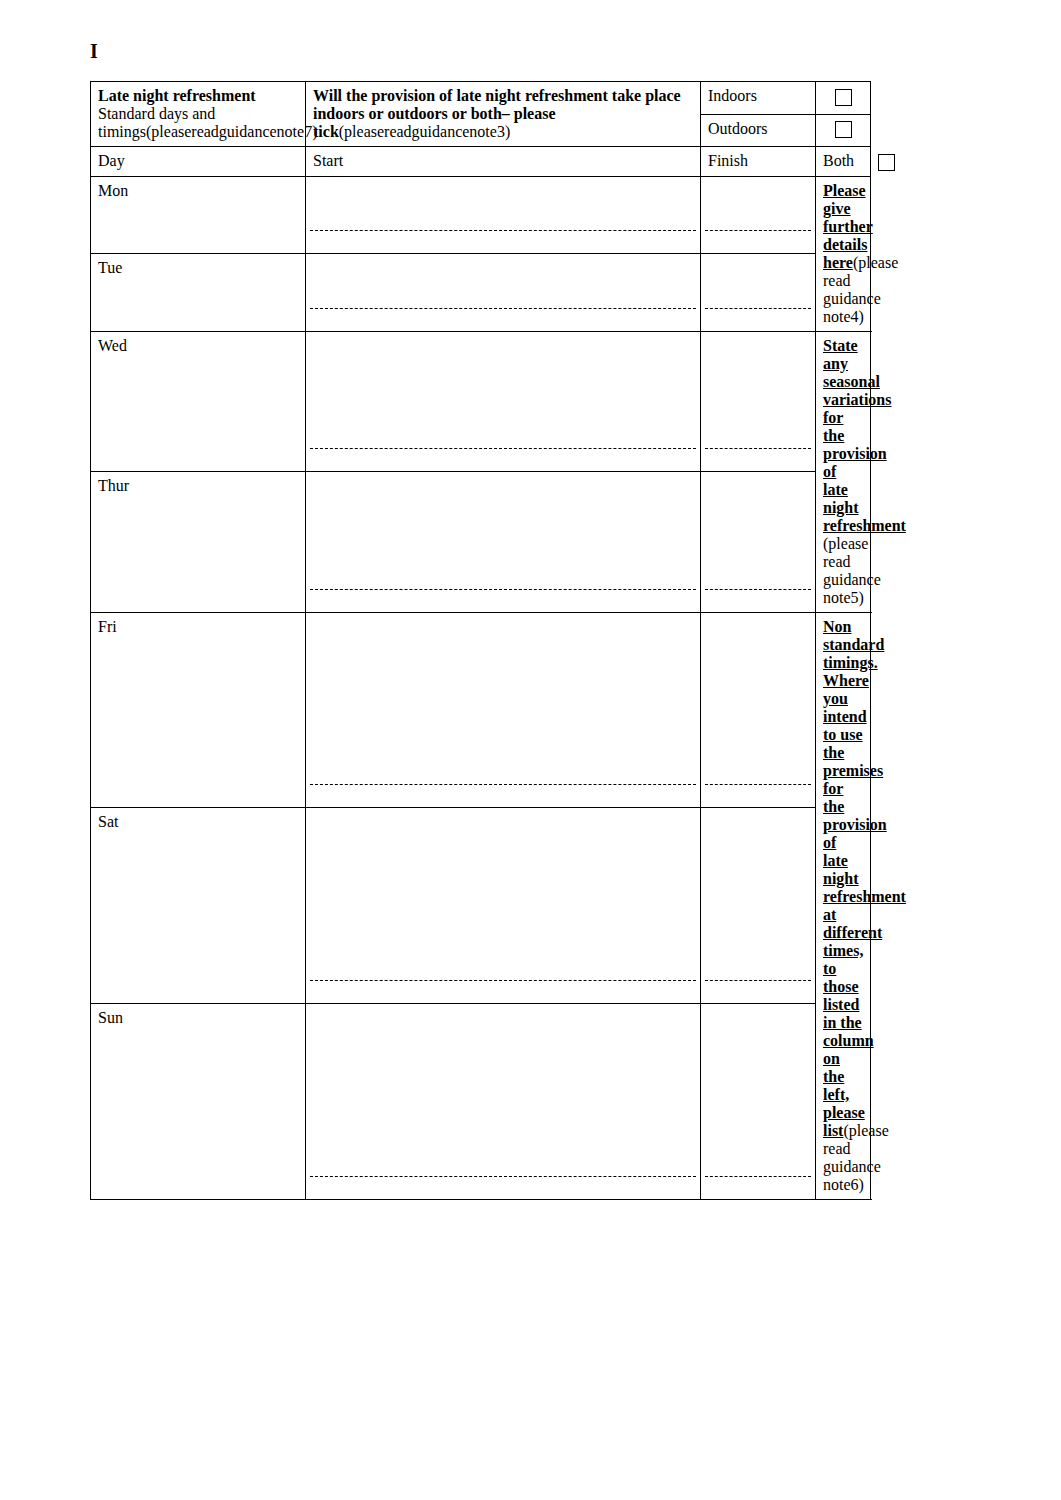I
| Late night refreshment Standard days and timings(pleasereadguidancenote7) | Will the provision of late night refreshment take place indoors or outdoors or both– please tick (pleasereadguidancenote3) | Indoors | |
| Outdoors | |
| Day | Start | Finish | Both | |
| Mon | | | Please give further details here (please read guidance note4) |
| Tue | | |
| Wed | | | State any seasonal variations for the provision of late night refreshment (please read guidance note5) |
| Thur | | |
| Fri | | | Non standard timings. Where you intend to use the premises for the provision of late night refreshment at different times, to those listed in the column on the left, please list (please read guidance note6) |
| Sat | | |
| Sun | | |